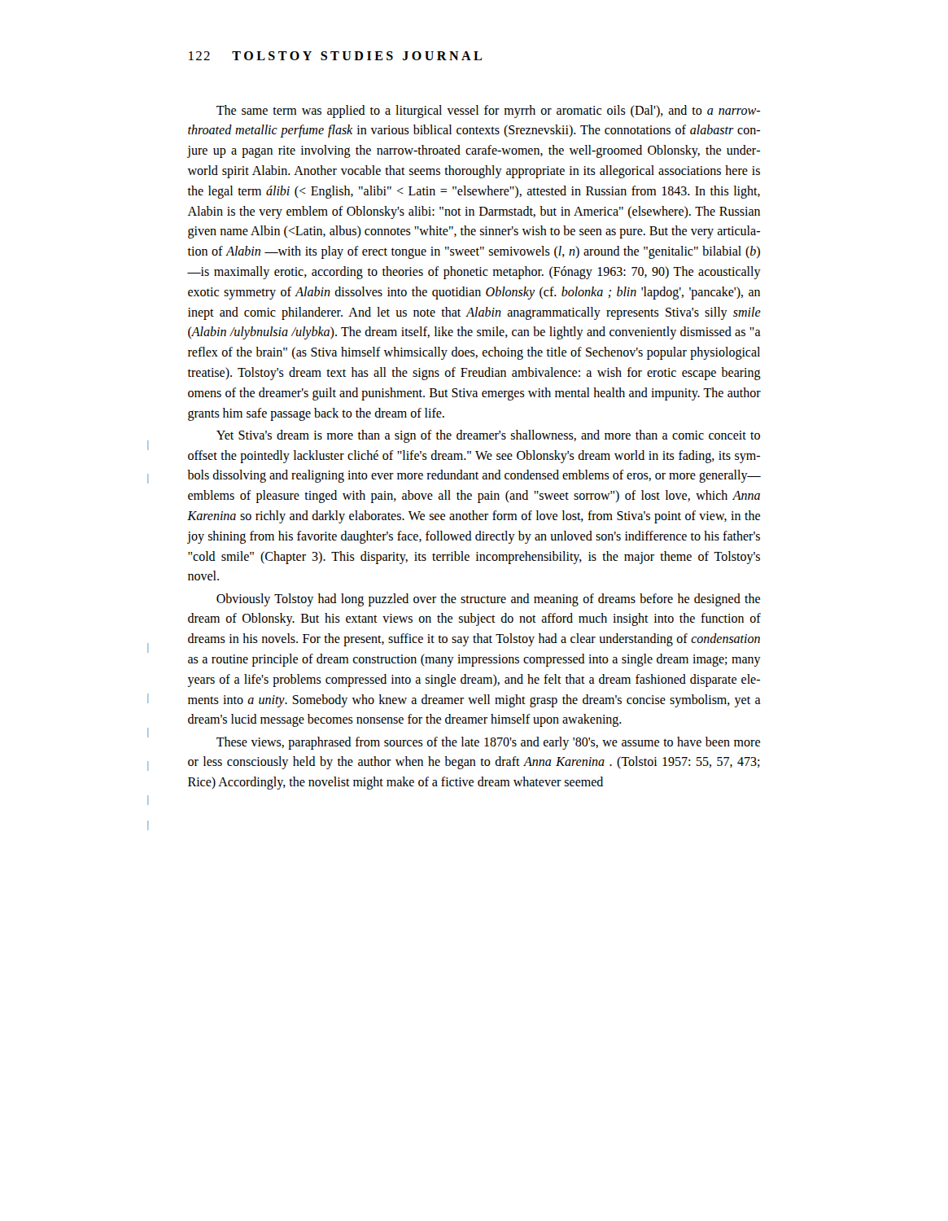122 Tolstoy Studies Journal
| | | | | | | |
The same term was applied to a liturgical vessel for myrrh or aromatic oils (Dal'), and to a narrow-throated metallic perfume flask in various biblical contexts (Sreznevskii). The connotations of alabastr conjure up a pagan rite involving the narrow-throated carafe-women, the well-groomed Oblonsky, the underworld spirit Alabin. Another vocable that seems thoroughly appropriate in its allegorical associations here is the legal term álibi (< English, "alibi" < Latin = "elsewhere"), attested in Russian from 1843. In this light, Alabin is the very emblem of Oblonsky's alibi: "not in Darmstadt, but in America" (elsewhere). The Russian given name Albin (<Latin, albus) connotes "white", the sinner's wish to be seen as pure. But the very articulation of Alabin —with its play of erect tongue in "sweet" semivowels (l, n) around the "genitalic" bilabial (b)—is maximally erotic, according to theories of phonetic metaphor. (Fónagy 1963: 70, 90) The acoustically exotic symmetry of Alabin dissolves into the quotidian Oblonsky (cf. bolonka ; blin 'lapdog', 'pancake'), an inept and comic philanderer. And let us note that Alabin anagrammatically represents Stiva's silly smile (Alabin /ulybnulsia /ulybka). The dream itself, like the smile, can be lightly and conveniently dismissed as "a reflex of the brain" (as Stiva himself whimsically does, echoing the title of Sechenov's popular physiological treatise). Tolstoy's dream text has all the signs of Freudian ambivalence: a wish for erotic escape bearing omens of the dreamer's guilt and punishment. But Stiva emerges with mental health and impunity. The author grants him safe passage back to the dream of life.
Yet Stiva's dream is more than a sign of the dreamer's shallowness, and more than a comic conceit to offset the pointedly lackluster cliché of "life's dream." We see Oblonsky's dream world in its fading, its symbols dissolving and realigning into ever more redundant and condensed emblems of eros, or more generally—emblems of pleasure tinged with pain, above all the pain (and "sweet sorrow") of lost love, which Anna Karenina so richly and darkly elaborates. We see another form of love lost, from Stiva's point of view, in the joy shining from his favorite daughter's face, followed directly by an unloved son's indifference to his father's "cold smile" (Chapter 3). This disparity, its terrible incomprehensibility, is the major theme of Tolstoy's novel.
Obviously Tolstoy had long puzzled over the structure and meaning of dreams before he designed the dream of Oblonsky. But his extant views on the subject do not afford much insight into the function of dreams in his novels. For the present, suffice it to say that Tolstoy had a clear understanding of condensation as a routine principle of dream construction (many impressions compressed into a single dream image; many years of a life's problems compressed into a single dream), and he felt that a dream fashioned disparate elements into a unity. Somebody who knew a dreamer well might grasp the dream's concise symbolism, yet a dream's lucid message becomes nonsense for the dreamer himself upon awakening.
These views, paraphrased from sources of the late 1870's and early '80's, we assume to have been more or less consciously held by the author when he began to draft Anna Karenina . (Tolstoi 1957: 55, 57, 473; Rice) Accordingly, the novelist might make of a fictive dream whatever seemed